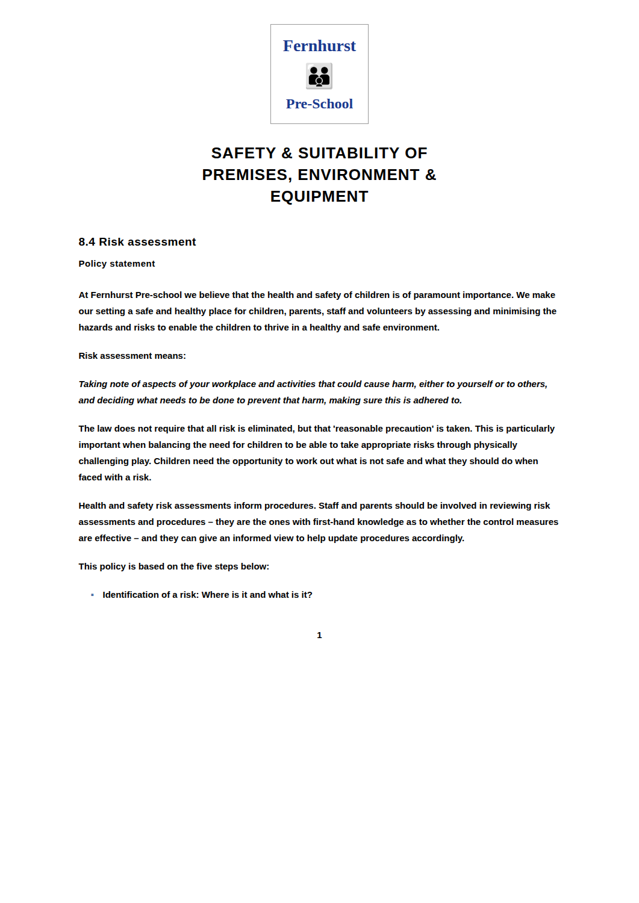Fernhurst
👪
Pre-School
SAFETY & SUITABILITY OF
PREMISES, ENVIRONMENT &
EQUIPMENT
8.4 Risk assessment
Policy statement
At Fernhurst Pre-school we believe that the health and safety of children is of paramount importance. We make our setting a safe and healthy place for children, parents, staff and volunteers by assessing and minimising the hazards and risks to enable the children to thrive in a healthy and safe environment.
Risk assessment means:
Taking note of aspects of your workplace and activities that could cause harm, either to yourself or to others, and deciding what needs to be done to prevent that harm, making sure this is adhered to.
The law does not require that all risk is eliminated, but that 'reasonable precaution' is taken. This is particularly important when balancing the need for children to be able to take appropriate risks through physically challenging play. Children need the opportunity to work out what is not safe and what they should do when faced with a risk.
Health and safety risk assessments inform procedures. Staff and parents should be involved in reviewing risk assessments and procedures – they are the ones with first-hand knowledge as to whether the control measures are effective – and they can give an informed view to help update procedures accordingly.
This policy is based on the five steps below:
Identification of a risk: Where is it and what is it?
1